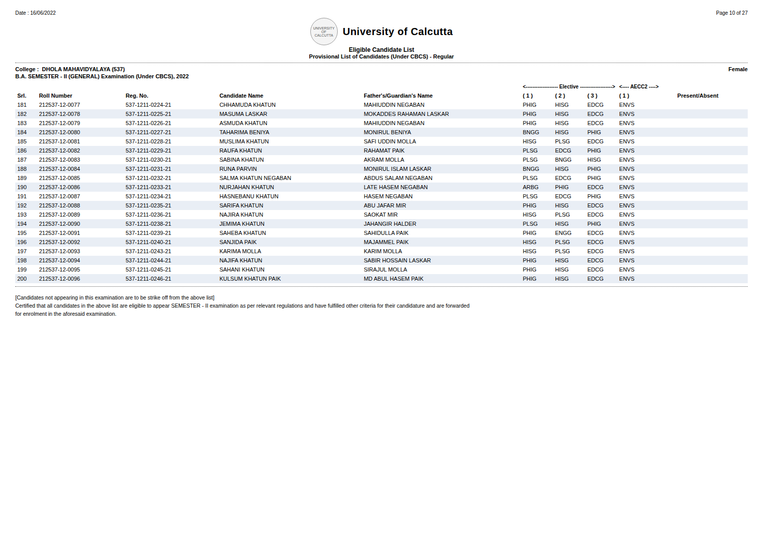Date : 16/06/2022
Page 10 of 27
UNIVERSITY
OF
CALCUTTA
University of Calcutta
Eligible Candidate List
Provisional List of Candidates (Under CBCS) - Regular
College : DHOLA MAHAVIDYALAYA (537)
Female
B.A. SEMESTER - II (GENERAL) Examination (Under CBCS), 2022
| | | | | | <------------------- Elective -------------------> | <---- AECC2 ----> | |
| --- | --- | --- | --- | --- | --- | --- | --- |
| Srl. | Roll Number | Reg. No. | Candidate Name | Father's/Guardian's Name | ( 1 ) | ( 2 ) | ( 3 ) | ( 1 ) | Present/Absent |
| 181 | 212537-12-0077 | 537-1211-0224-21 | CHHAMUDA KHATUN | MAHIUDDIN NEGABAN | PHIG | HISG | EDCG | ENVS | |
| 182 | 212537-12-0078 | 537-1211-0225-21 | MASUMA LASKAR | MOKADDES RAHAMAN LASKAR | PHIG | HISG | EDCG | ENVS | |
| 183 | 212537-12-0079 | 537-1211-0226-21 | ASMUDA KHATUN | MAHIUDDIN NEGABAN | PHIG | HISG | EDCG | ENVS | |
| 184 | 212537-12-0080 | 537-1211-0227-21 | TAHARIMA BENIYA | MONIRUL BENIYA | BNGG | HISG | PHIG | ENVS | |
| 185 | 212537-12-0081 | 537-1211-0228-21 | MUSLIMA KHATUN | SAFI UDDIN MOLLA | HISG | PLSG | EDCG | ENVS | |
| 186 | 212537-12-0082 | 537-1211-0229-21 | RAUFA KHATUN | RAHAMAT PAIK | PLSG | EDCG | PHIG | ENVS | |
| 187 | 212537-12-0083 | 537-1211-0230-21 | SABINA KHATUN | AKRAM MOLLA | PLSG | BNGG | HISG | ENVS | |
| 188 | 212537-12-0084 | 537-1211-0231-21 | RUNA PARVIN | MONIRUL ISLAM LASKAR | BNGG | HISG | PHIG | ENVS | |
| 189 | 212537-12-0085 | 537-1211-0232-21 | SALMA KHATUN NEGABAN | ABDUS SALAM NEGABAN | PLSG | EDCG | PHIG | ENVS | |
| 190 | 212537-12-0086 | 537-1211-0233-21 | NURJAHAN KHATUN | LATE HASEM NEGABAN | ARBG | PHIG | EDCG | ENVS | |
| 191 | 212537-12-0087 | 537-1211-0234-21 | HASNEBANU KHATUN | HASEM NEGABAN | PLSG | EDCG | PHIG | ENVS | |
| 192 | 212537-12-0088 | 537-1211-0235-21 | SARIFA KHATUN | ABU JAFAR MIR | PHIG | HISG | EDCG | ENVS | |
| 193 | 212537-12-0089 | 537-1211-0236-21 | NAJIRA KHATUN | SAOKAT MIR | HISG | PLSG | EDCG | ENVS | |
| 194 | 212537-12-0090 | 537-1211-0238-21 | JEMIMA KHATUN | JAHANGIR HALDER | PLSG | HISG | PHIG | ENVS | |
| 195 | 212537-12-0091 | 537-1211-0239-21 | SAHEBA KHATUN | SAHIDULLA PAIK | PHIG | ENGG | EDCG | ENVS | |
| 196 | 212537-12-0092 | 537-1211-0240-21 | SANJIDA PAIK | MAJAMMEL PAIK | HISG | PLSG | EDCG | ENVS | |
| 197 | 212537-12-0093 | 537-1211-0243-21 | KARIMA MOLLA | KARIM MOLLA | HISG | PLSG | EDCG | ENVS | |
| 198 | 212537-12-0094 | 537-1211-0244-21 | NAJIFA KHATUN | SABIR HOSSAIN LASKAR | PHIG | HISG | EDCG | ENVS | |
| 199 | 212537-12-0095 | 537-1211-0245-21 | SAHANI KHATUN | SIRAJUL MOLLA | PHIG | HISG | EDCG | ENVS | |
| 200 | 212537-12-0096 | 537-1211-0246-21 | KULSUM KHATUN PAIK | MD ABUL HASEM PAIK | PHIG | HISG | EDCG | ENVS | |
[Candidates not appearing in this examination are to be strike off from the above list]
Certified that all candidates in the above list are eligible to appear SEMESTER - II examination as per relevant regulations and have fulfilled other criteria for their candidature and are forwarded
for enrolment in the aforesaid examination.